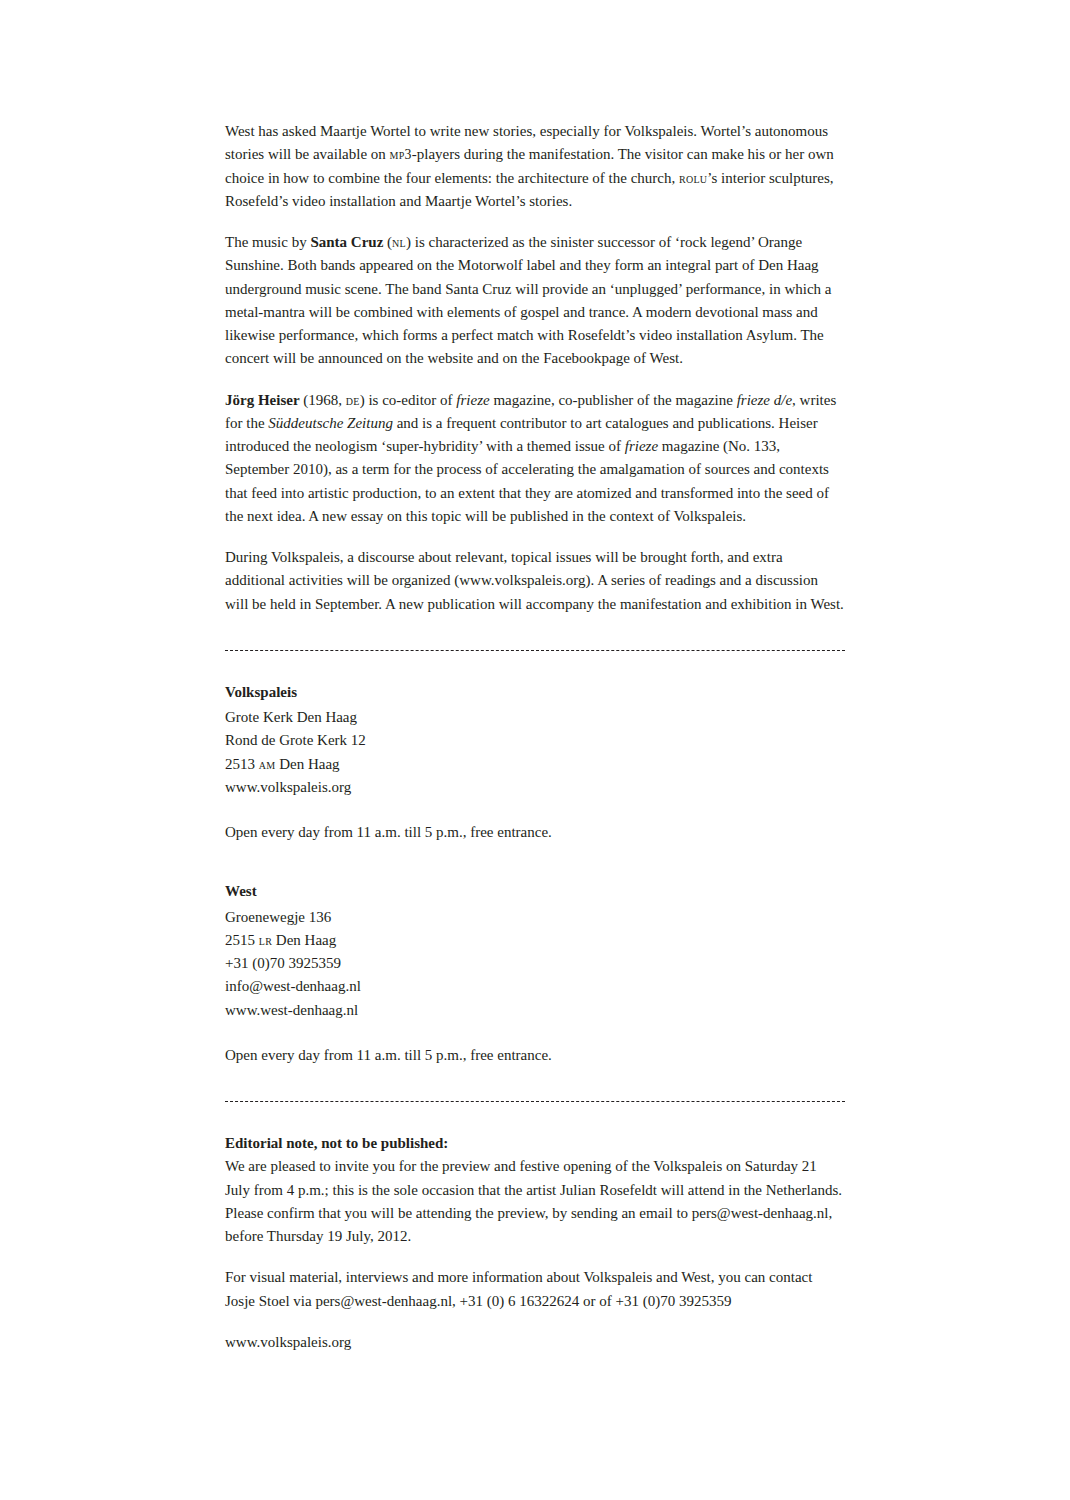West has asked Maartje Wortel to write new stories, especially for Volkspaleis. Wortel’s autonomous stories will be available on mp3-players during the manifestation. The visitor can make his or her own choice in how to combine the four elements: the architecture of the church, rolu’s interior sculptures, Rosefeld’s video installation and Maartje Wortel’s stories.
The music by Santa Cruz (nl) is characterized as the sinister successor of ‘rock legend’ Orange Sunshine. Both bands appeared on the Motorwolf label and they form an integral part of Den Haag underground music scene. The band Santa Cruz will provide an ‘unplugged’ performance, in which a metal-mantra will be combined with elements of gospel and trance. A modern devotional mass and likewise performance, which forms a perfect match with Rosefeldt’s video installation Asylum. The concert will be announced on the website and on the Facebookpage of West.
Jörg Heiser (1968, de) is co-editor of frieze magazine, co-publisher of the magazine frieze d/e, writes for the Süddeutsche Zeitung and is a frequent contributor to art catalogues and publications. Heiser introduced the neologism ‘super-hybridity’ with a themed issue of frieze magazine (No. 133, September 2010), as a term for the process of accelerating the amalgamation of sources and contexts that feed into artistic production, to an extent that they are atomized and transformed into the seed of the next idea. A new essay on this topic will be published in the context of Volkspaleis.
During Volkspaleis, a discourse about relevant, topical issues will be brought forth, and extra additional activities will be organized (www.volkspaleis.org). A series of readings and a discussion will be held in September. A new publication will accompany the manifestation and exhibition in West.
Volkspaleis
Grote Kerk Den Haag
Rond de Grote Kerk 12
2513 am Den Haag
www.volkspaleis.org
Open every day from 11 a.m. till 5 p.m., free entrance.
West
Groenewegje 136
2515 lr Den Haag
+31 (0)70 3925359
info@west-denhaag.nl
www.west-denhaag.nl
Open every day from 11 a.m. till 5 p.m., free entrance.
Editorial note, not to be published:
We are pleased to invite you for the preview and festive opening of the Volkspaleis on Saturday 21 July from 4 p.m.; this is the sole occasion that the artist Julian Rosefeldt will attend in the Netherlands.
Please confirm that you will be attending the preview, by sending an email to pers@west-denhaag.nl, before Thursday 19 July, 2012.
For visual material, interviews and more information about Volkspaleis and West, you can contact Josje Stoel via pers@west-denhaag.nl, +31 (0) 6 16322624 or of +31 (0)70 3925359
www.volkspaleis.org